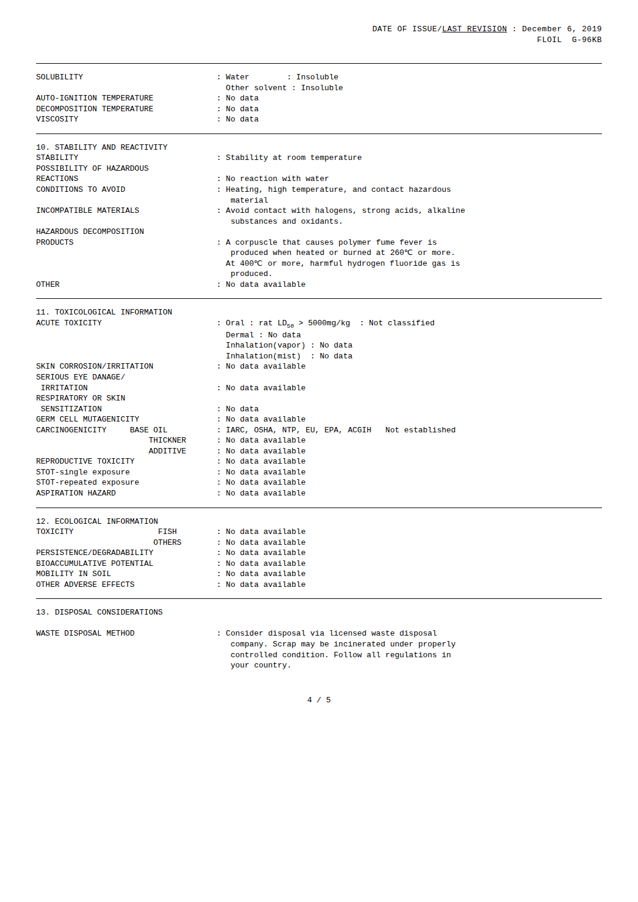DATE OF ISSUE/LAST REVISION : December 6, 2019
FLOIL G-96KB
| SOLUBILITY | : Water : Insoluble Other solvent : Insoluble |
| AUTO-IGNITION TEMPERATURE | : No data |
| DECOMPOSITION TEMPERATURE | : No data |
| VISCOSITY | : No data |
10. STABILITY AND REACTIVITY
| STABILITY | : Stability at room temperature |
| POSSIBILITY OF HAZARDOUS REACTIONS | : No reaction with water |
| CONDITIONS TO AVOID | : Heating, high temperature, and contact hazardous material |
| INCOMPATIBLE MATERIALS | : Avoid contact with halogens, strong acids, alkaline substances and oxidants. |
| HAZARDOUS DECOMPOSITION PRODUCTS | : A corpuscle that causes polymer fume fever is produced when heated or burned at 260℃ or more. At 400℃ or more, harmful hydrogen fluoride gas is produced. |
| OTHER | : No data available |
11. TOXICOLOGICAL INFORMATION
| ACUTE TOXICITY | : Oral : rat LD 50 > 5000mg/kg : Not classified Dermal : No data Inhalation(vapor) : No data Inhalation(mist) : No data |
| SKIN CORROSION/IRRITATION | : No data available |
| SERIOUS EYE DANAGE/ IRRITATION | : No data available |
| RESPIRATORY OR SKIN SENSITIZATION | : No data |
| GERM CELL MUTAGENICITY | : No data available |
| CARCINOGENICITY BASE OIL | : IARC, OSHA, NTP, EU, EPA, ACGIH Not established |
| THICKNER | : No data available |
| ADDITIVE | : No data available |
| REPRODUCTIVE TOXICITY | : No data available |
| STOT-single exposure | : No data available |
| STOT-repeated exposure | : No data available |
| ASPIRATION HAZARD | : No data available |
12. ECOLOGICAL INFORMATION
| TOXICITY FISH | : No data available |
| OTHERS | : No data available |
| PERSISTENCE/DEGRADABILITY | : No data available |
| BIOACCUMULATIVE POTENTIAL | : No data available |
| MOBILITY IN SOIL | : No data available |
| OTHER ADVERSE EFFECTS | : No data available |
13. DISPOSAL CONSIDERATIONS
| WASTE DISPOSAL METHOD | : Consider disposal via licensed waste disposal company. Scrap may be incinerated under properly controlled condition. Follow all regulations in your country. |
4 / 5